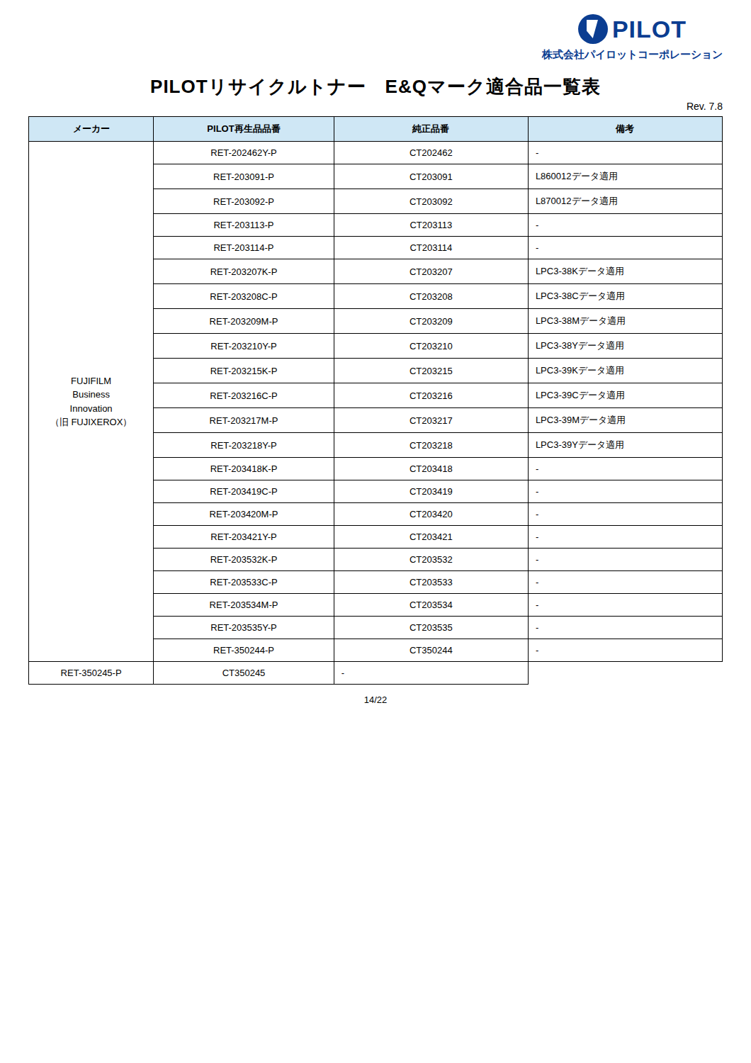PILOT
株式会社パイロットコーポレーション
PILOTリサイクルトナー　E&Qマーク適合品一覧表
Rev. 7.8
| メーカー | PILOT再生品品番 | 純正品番 | 備考 |
| --- | --- | --- | --- |
| FUJIFILM Business Innovation （旧 FUJIXEROX） | RET-202462Y-P | CT202462 | - |
| RET-203091-P | CT203091 | L860012データ適用 |
| RET-203092-P | CT203092 | L870012データ適用 |
| RET-203113-P | CT203113 | - |
| RET-203114-P | CT203114 | - |
| RET-203207K-P | CT203207 | LPC3-38Kデータ適用 |
| RET-203208C-P | CT203208 | LPC3-38Cデータ適用 |
| RET-203209M-P | CT203209 | LPC3-38Mデータ適用 |
| RET-203210Y-P | CT203210 | LPC3-38Yデータ適用 |
| RET-203215K-P | CT203215 | LPC3-39Kデータ適用 |
| RET-203216C-P | CT203216 | LPC3-39Cデータ適用 |
| RET-203217M-P | CT203217 | LPC3-39Mデータ適用 |
| RET-203218Y-P | CT203218 | LPC3-39Yデータ適用 |
| RET-203418K-P | CT203418 | - |
| RET-203419C-P | CT203419 | - |
| RET-203420M-P | CT203420 | - |
| RET-203421Y-P | CT203421 | - |
| RET-203532K-P | CT203532 | - |
| RET-203533C-P | CT203533 | - |
| RET-203534M-P | CT203534 | - |
| RET-203535Y-P | CT203535 | - |
| RET-350244-P | CT350244 | - |
| RET-350245-P | CT350245 | - |
14/22